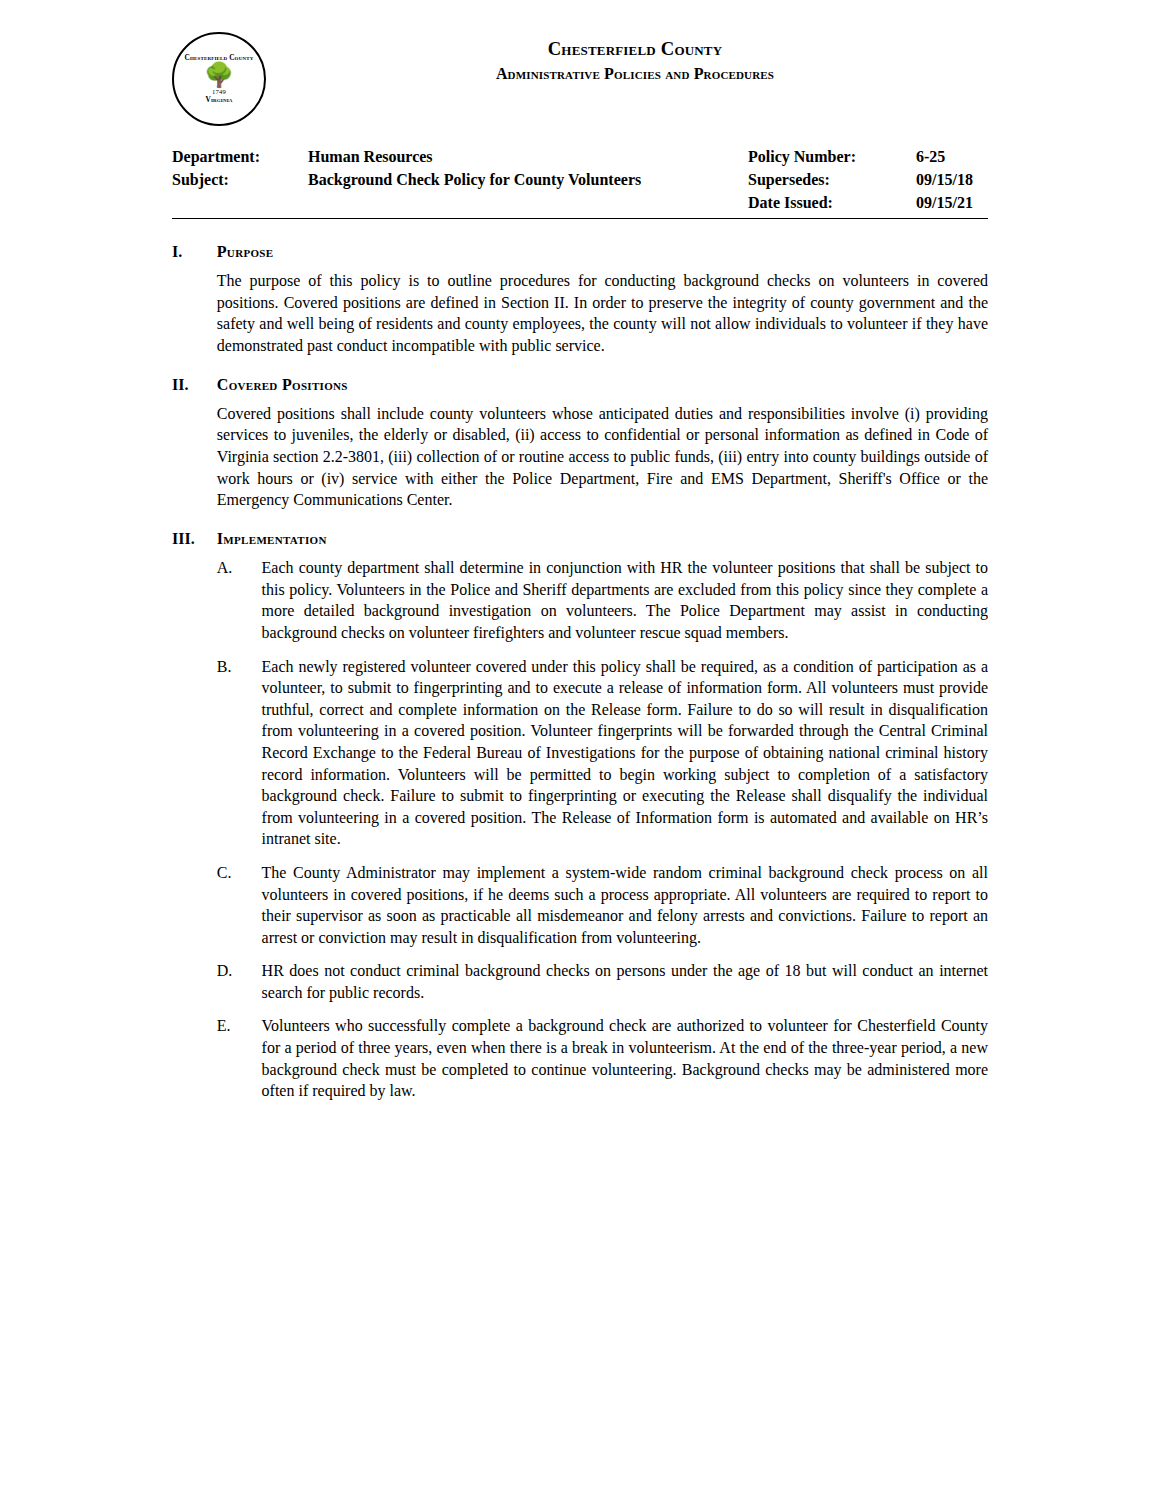Chesterfield County
🌳
1749
Virginia
Chesterfield County
Administrative Policies and Procedures
| Department: | Human Resources | Policy Number: | 6-25 |
| Subject: | Background Check Policy for County Volunteers | Supersedes: | 09/15/18 |
| | | Date Issued: | 09/15/21 |
I. Purpose
The purpose of this policy is to outline procedures for conducting background checks on volunteers in covered positions. Covered positions are defined in Section II. In order to preserve the integrity of county government and the safety and well being of residents and county employees, the county will not allow individuals to volunteer if they have demonstrated past conduct incompatible with public service.
II. Covered Positions
Covered positions shall include county volunteers whose anticipated duties and responsibilities involve (i) providing services to juveniles, the elderly or disabled, (ii) access to confidential or personal information as defined in Code of Virginia section 2.2-3801, (iii) collection of or routine access to public funds, (iii) entry into county buildings outside of work hours or (iv) service with either the Police Department, Fire and EMS Department, Sheriff's Office or the Emergency Communications Center.
III. Implementation
A. Each county department shall determine in conjunction with HR the volunteer positions that shall be subject to this policy. Volunteers in the Police and Sheriff departments are excluded from this policy since they complete a more detailed background investigation on volunteers. The Police Department may assist in conducting background checks on volunteer firefighters and volunteer rescue squad members.
B. Each newly registered volunteer covered under this policy shall be required, as a condition of participation as a volunteer, to submit to fingerprinting and to execute a release of information form. All volunteers must provide truthful, correct and complete information on the Release form. Failure to do so will result in disqualification from volunteering in a covered position. Volunteer fingerprints will be forwarded through the Central Criminal Record Exchange to the Federal Bureau of Investigations for the purpose of obtaining national criminal history record information. Volunteers will be permitted to begin working subject to completion of a satisfactory background check. Failure to submit to fingerprinting or executing the Release shall disqualify the individual from volunteering in a covered position. The Release of Information form is automated and available on HR’s intranet site.
C. The County Administrator may implement a system-wide random criminal background check process on all volunteers in covered positions, if he deems such a process appropriate. All volunteers are required to report to their supervisor as soon as practicable all misdemeanor and felony arrests and convictions. Failure to report an arrest or conviction may result in disqualification from volunteering.
D. HR does not conduct criminal background checks on persons under the age of 18 but will conduct an internet search for public records.
E. Volunteers who successfully complete a background check are authorized to volunteer for Chesterfield County for a period of three years, even when there is a break in volunteerism. At the end of the three-year period, a new background check must be completed to continue volunteering. Background checks may be administered more often if required by law.